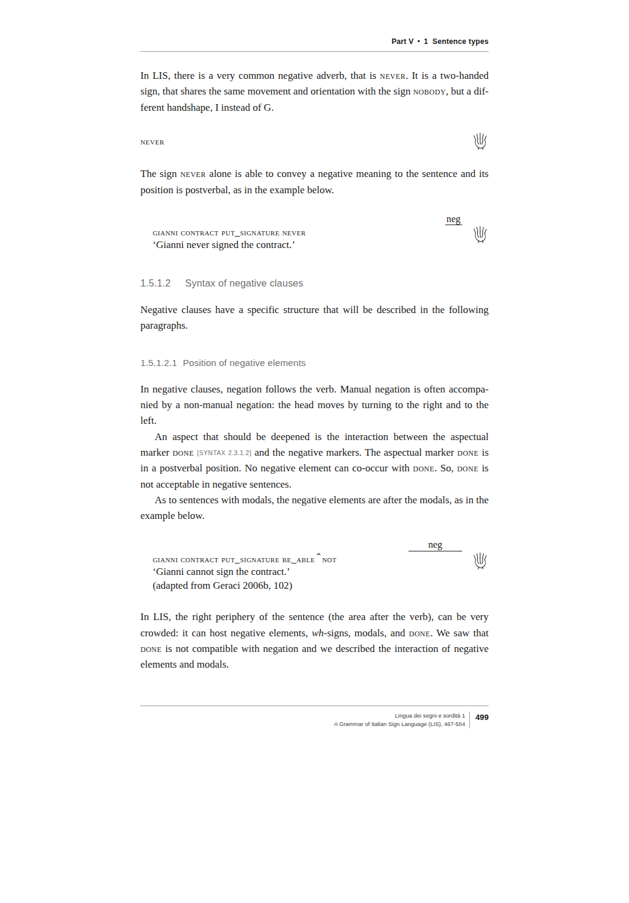Part V•1 Sentence types
In LIS, there is a very common negative adverb, that is never. It is a two-handed sign, that shares the same movement and orientation with the sign nobody, but a different handshape, I instead of G.
never
The sign never alone is able to convey a negative meaning to the sentence and its position is postverbal, as in the example below.
neg
gianni contract put_signature never
‘Gianni never signed the contract.’
1.5.1.2 Syntax of negative clauses
Negative clauses have a specific structure that will be described in the following paragraphs.
1.5.1.2.1 Position of negative elements
In negative clauses, negation follows the verb. Manual negation is often accompanied by a non-manual negation: the head moves by turning to the right and to the left.
An aspect that should be deepened is the interaction between the aspectual marker done [SYNTAX 2.3.1.2] and the negative markers. The aspectual marker done is in a postverbal position. No negative element can co-occur with done. So, done is not acceptable in negative sentences.
As to sentences with modals, the negative elements are after the modals, as in the example below.
neg
gianni contract put_signature be_able⌃not
‘Gianni cannot sign the contract.’
(adapted from Geraci 2006b, 102)
In LIS, the right periphery of the sentence (the area after the verb), can be very crowded: it can host negative elements, wh-signs, modals, and done. We saw that done is not compatible with negation and we described the interaction of negative elements and modals.
Lingua dei segni e sordità 1
A Grammar of Italian Sign Language (LIS), 467-504
499